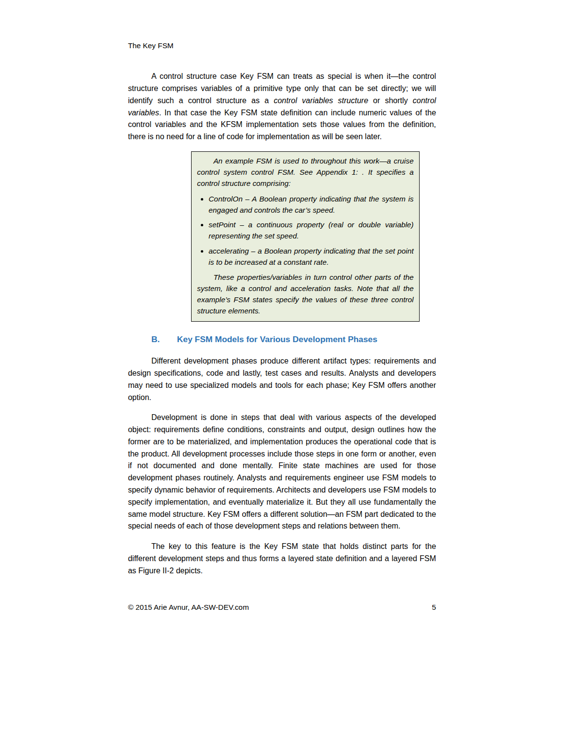The Key FSM
A control structure case Key FSM can treats as special is when it—the control structure comprises variables of a primitive type only that can be set directly; we will identify such a control structure as a control variables structure or shortly control variables. In that case the Key FSM state definition can include numeric values of the control variables and the KFSM implementation sets those values from the definition, there is no need for a line of code for implementation as will be seen later.
An example FSM is used to throughout this work—a cruise control system control FSM. See Appendix 1: . It specifies a control structure comprising:
ControlOn – A Boolean property indicating that the system is engaged and controls the car’s speed.
setPoint – a continuous property (real or double variable) representing the set speed.
accelerating – a Boolean property indicating that the set point is to be increased at a constant rate.
These properties/variables in turn control other parts of the system, like a control and acceleration tasks. Note that all the example’s FSM states specify the values of these three control structure elements.
B. Key FSM Models for Various Development Phases
Different development phases produce different artifact types: requirements and design specifications, code and lastly, test cases and results. Analysts and developers may need to use specialized models and tools for each phase; Key FSM offers another option.
Development is done in steps that deal with various aspects of the developed object: requirements define conditions, constraints and output, design outlines how the former are to be materialized, and implementation produces the operational code that is the product. All development processes include those steps in one form or another, even if not documented and done mentally. Finite state machines are used for those development phases routinely. Analysts and requirements engineer use FSM models to specify dynamic behavior of requirements. Architects and developers use FSM models to specify implementation, and eventually materialize it. But they all use fundamentally the same model structure. Key FSM offers a different solution—an FSM part dedicated to the special needs of each of those development steps and relations between them.
The key to this feature is the Key FSM state that holds distinct parts for the different development steps and thus forms a layered state definition and a layered FSM as Figure II-2 depicts.
© 2015 Arie Avnur, AA-SW-DEV.com 5